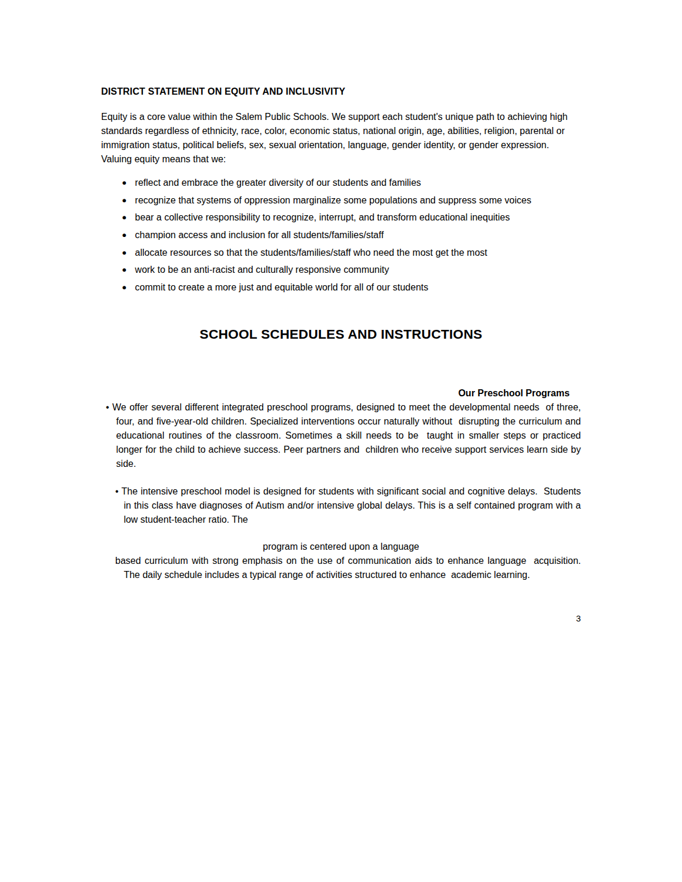DISTRICT STATEMENT ON EQUITY AND INCLUSIVITY
Equity is a core value within the Salem Public Schools. We support each student's unique path to achieving high standards regardless of ethnicity, race, color, economic status, national origin, age, abilities, religion, parental or immigration status, political beliefs, sex, sexual orientation, language, gender identity, or gender expression. Valuing equity means that we:
reflect and embrace the greater diversity of our students and families
recognize that systems of oppression marginalize some populations and suppress some voices
bear a collective responsibility to recognize, interrupt, and transform educational inequities
champion access and inclusion for all students/families/staff
allocate resources so that the students/families/staff who need the most get the most
work to be an anti-racist and culturally responsive community
commit to create a more just and equitable world for all of our students
SCHOOL SCHEDULES AND INSTRUCTIONS
Our Preschool Programs
• We offer several different integrated preschool programs, designed to meet the developmental needs of three, four, and five-year-old children. Specialized interventions occur naturally without disrupting the curriculum and educational routines of the classroom. Sometimes a skill needs to be taught in smaller steps or practiced longer for the child to achieve success. Peer partners and children who receive support services learn side by side.
• The intensive preschool model is designed for students with significant social and cognitive delays. Students in this class have diagnoses of Autism and/or intensive global delays. This is a self contained program with a low student-teacher ratio. The
program is centered upon a language
based curriculum with strong emphasis on the use of communication aids to enhance language acquisition. The daily schedule includes a typical range of activities structured to enhance academic learning.
3